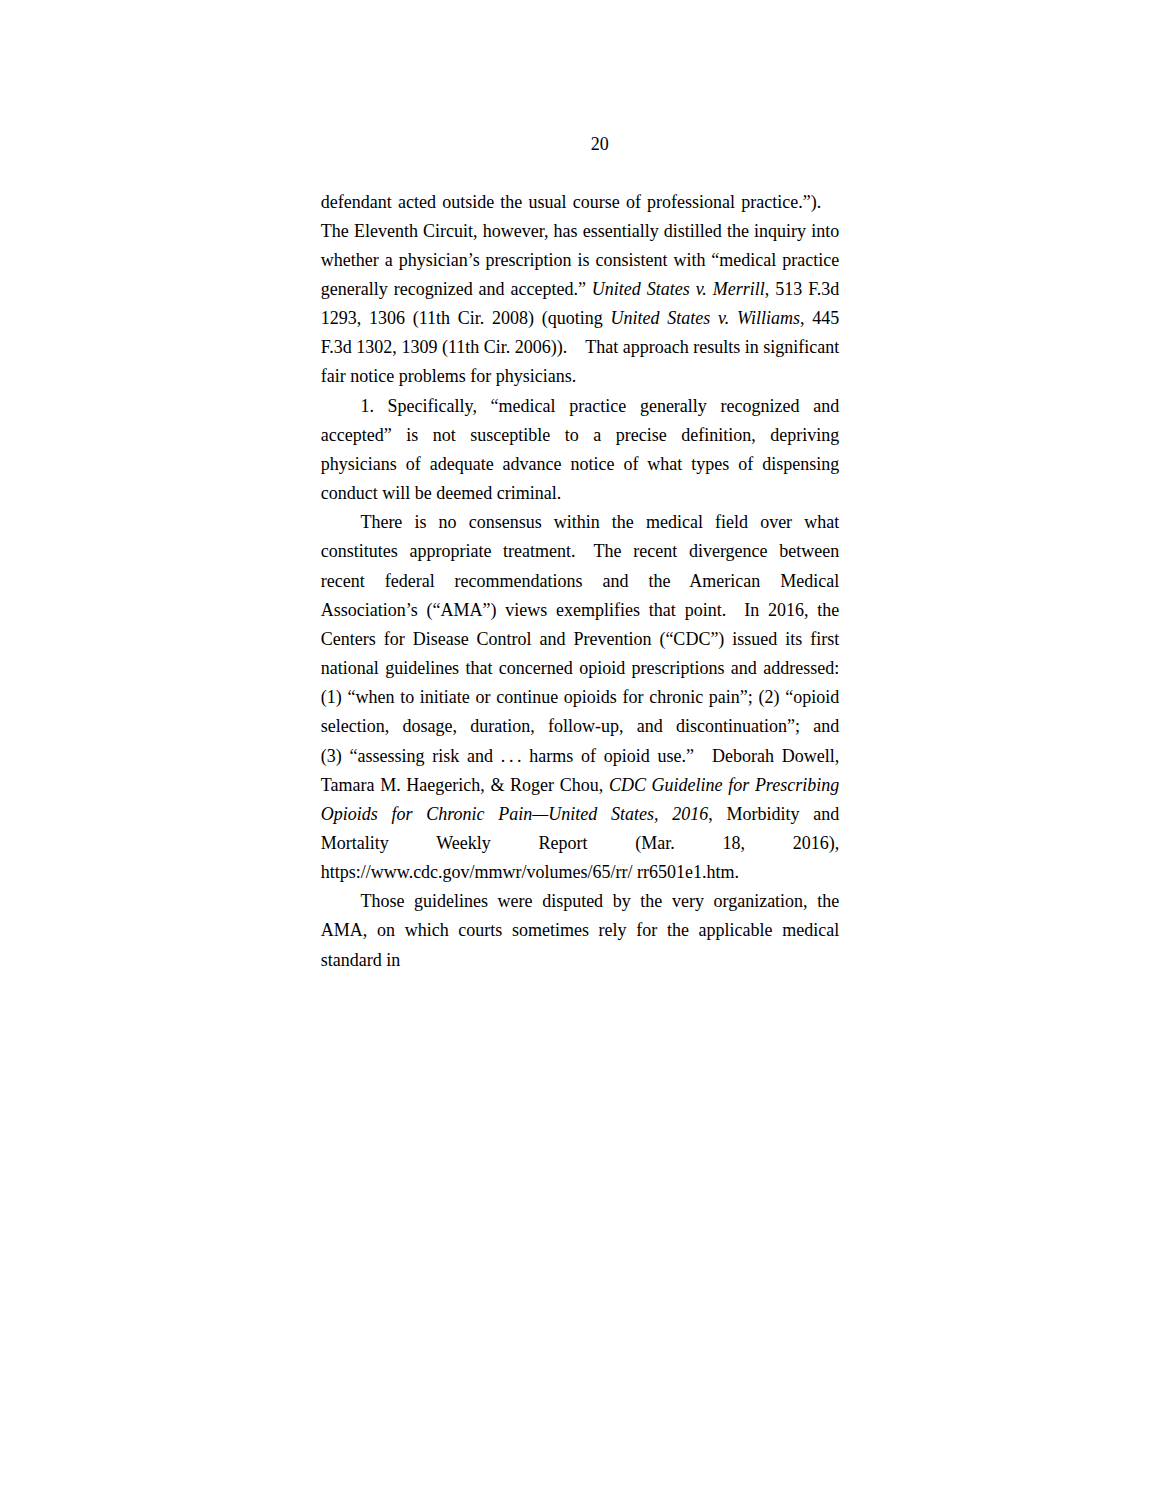20
defendant acted outside the usual course of professional practice.”). The Eleventh Circuit, however, has essentially distilled the inquiry into whether a physician’s prescription is consistent with “medical practice generally recognized and accepted.” United States v. Merrill, 513 F.3d 1293, 1306 (11th Cir. 2008) (quoting United States v. Williams, 445 F.3d 1302, 1309 (11th Cir. 2006)). That approach results in significant fair notice problems for physicians.
1. Specifically, “medical practice generally recognized and accepted” is not susceptible to a precise definition, depriving physicians of adequate advance notice of what types of dispensing conduct will be deemed criminal.
There is no consensus within the medical field over what constitutes appropriate treatment. The recent divergence between recent federal recommendations and the American Medical Association’s (“AMA”) views exemplifies that point. In 2016, the Centers for Disease Control and Prevention (“CDC”) issued its first national guidelines that concerned opioid prescriptions and addressed: (1) “when to initiate or continue opioids for chronic pain”; (2) “opioid selection, dosage, duration, follow-up, and discontinuation”; and (3) “assessing risk and . . . harms of opioid use.” Deborah Dowell, Tamara M. Haegerich, & Roger Chou, CDC Guideline for Prescribing Opioids for Chronic Pain—United States, 2016, Morbidity and Mortality Weekly Report (Mar. 18, 2016), https://www.cdc.gov/mmwr/volumes/65/rr/ rr6501e1.htm.
Those guidelines were disputed by the very organization, the AMA, on which courts sometimes rely for the applicable medical standard in